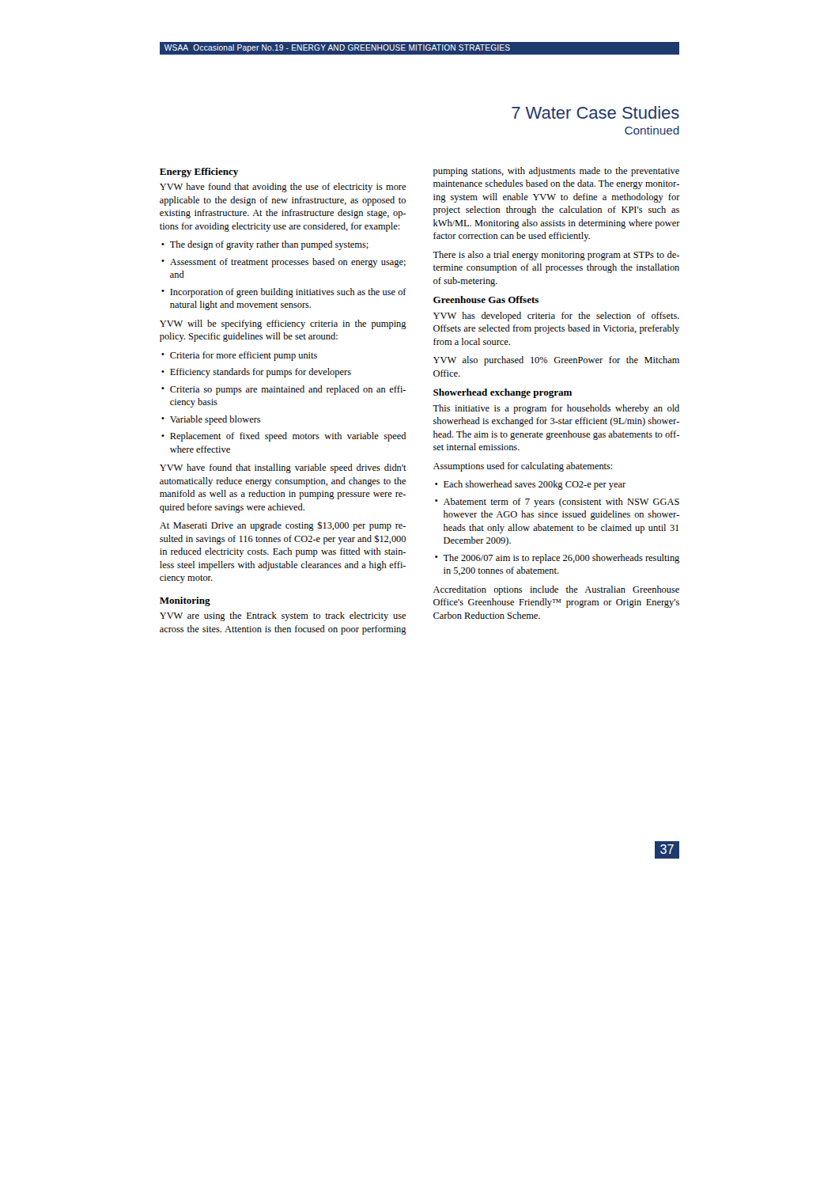WSAA Occasional Paper No.19 - ENERGY AND GREENHOUSE MITIGATION STRATEGIES
7 Water Case Studies Continued
Energy Efficiency
YVW have found that avoiding the use of electricity is more applicable to the design of new infrastructure, as opposed to existing infrastructure. At the infrastructure design stage, options for avoiding electricity use are considered, for example:
The design of gravity rather than pumped systems;
Assessment of treatment processes based on energy usage; and
Incorporation of green building initiatives such as the use of natural light and movement sensors.
YVW will be specifying efficiency criteria in the pumping policy. Specific guidelines will be set around:
Criteria for more efficient pump units
Efficiency standards for pumps for developers
Criteria so pumps are maintained and replaced on an efficiency basis
Variable speed blowers
Replacement of fixed speed motors with variable speed where effective
YVW have found that installing variable speed drives didn't automatically reduce energy consumption, and changes to the manifold as well as a reduction in pumping pressure were required before savings were achieved.
At Maserati Drive an upgrade costing $13,000 per pump resulted in savings of 116 tonnes of CO2-e per year and $12,000 in reduced electricity costs. Each pump was fitted with stainless steel impellers with adjustable clearances and a high efficiency motor.
Monitoring
YVW are using the Entrack system to track electricity use across the sites. Attention is then focused on poor performing pumping stations, with adjustments made to the preventative maintenance schedules based on the data. The energy monitoring system will enable YVW to define a methodology for project selection through the calculation of KPI's such as kWh/ML. Monitoring also assists in determining where power factor correction can be used efficiently.
There is also a trial energy monitoring program at STPs to determine consumption of all processes through the installation of sub-metering.
Greenhouse Gas Offsets
YVW has developed criteria for the selection of offsets. Offsets are selected from projects based in Victoria, preferably from a local source.
YVW also purchased 10% GreenPower for the Mitcham Office.
Showerhead exchange program
This initiative is a program for households whereby an old showerhead is exchanged for 3-star efficient (9L/min) showerhead. The aim is to generate greenhouse gas abatements to offset internal emissions.
Assumptions used for calculating abatements:
Each showerhead saves 200kg CO2-e per year
Abatement term of 7 years (consistent with NSW GGAS however the AGO has since issued guidelines on showerheads that only allow abatement to be claimed up until 31 December 2009).
The 2006/07 aim is to replace 26,000 showerheads resulting in 5,200 tonnes of abatement.
Accreditation options include the Australian Greenhouse Office's Greenhouse Friendly™ program or Origin Energy's Carbon Reduction Scheme.
37